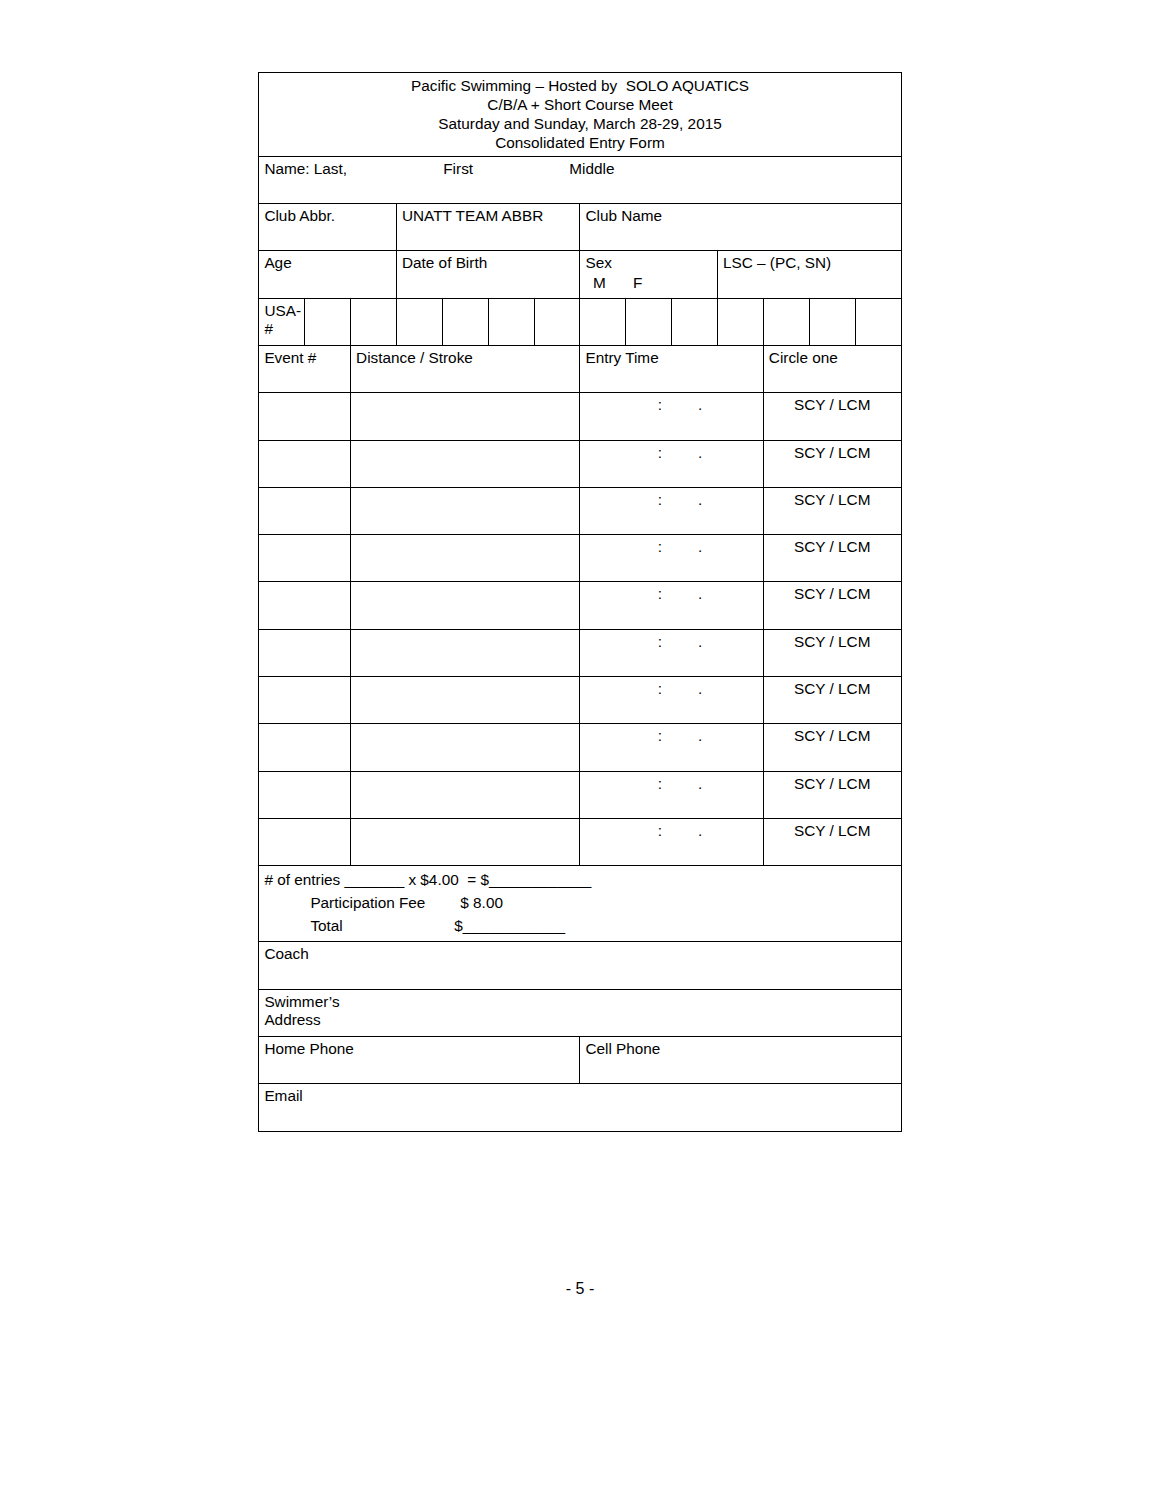| Pacific Swimming – Hosted by SOLO AQUATICS C/B/A + Short Course Meet Saturday and Sunday, March 28-29, 2015 Consolidated Entry Form |
| Name: Last, First Middle |
| Club Abbr. | UNATT TEAM ABBR | Club Name |
| Age | Date of Birth | Sex M F | LSC – (PC, SN) |
| USA-# | | | | | | | | | | | | | |
| Event # | Distance / Stroke | Entry Time | Circle one |
| | | : . | SCY / LCM |
| | | : . | SCY / LCM |
| | | : . | SCY / LCM |
| | | : . | SCY / LCM |
| | | : . | SCY / LCM |
| | | : . | SCY / LCM |
| | | : . | SCY / LCM |
| | | : . | SCY / LCM |
| | | : . | SCY / LCM |
| | | : . | SCY / LCM |
| # of entries _______ x $4.00 = $____________ Participation Fee $ 8.00 Total $____________ |
| Coach |
| Swimmer’s Address |
| Home Phone | Cell Phone |
| Email |
- 5 -